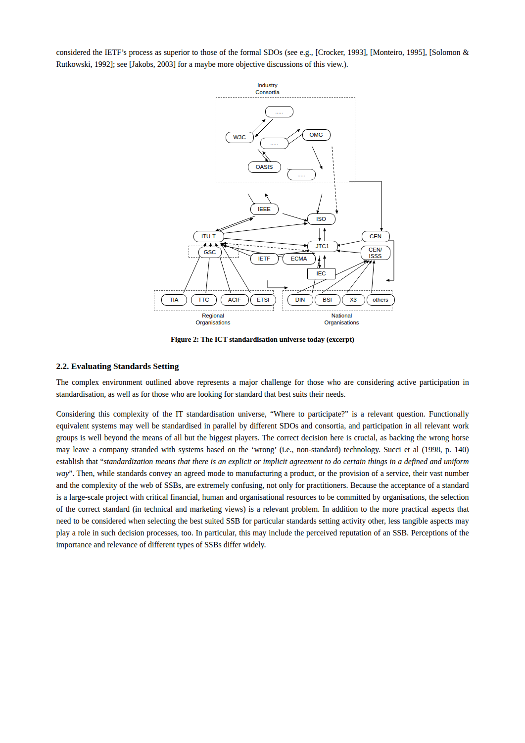considered the IETF’s process as superior to those of the formal SDOs (see e.g., [Crocker, 1993], [Monteiro, 1995], [Solomon & Rutkowski, 1992]; see [Jakobs, 2003] for a maybe more objective discussions of this view.).
Industry
Consortia
.....
W3C
.....
OMG
OASIS
.....
IEEE
ISO
ITU-T
JTC1
CEN
CEN/
ISSS
GSC
IETF
ECMA
IEC
TIA
TTC
ACIF
ETSI
Regional
Organisations
DIN
BSI
X3
others
National
Organisations
Figure 2: The ICT standardisation universe today (excerpt)
2.2. Evaluating Standards Setting
The complex environment outlined above represents a major challenge for those who are considering active participation in standardisation, as well as for those who are looking for standard that best suits their needs.
Considering this complexity of the IT standardisation universe, “Where to participate?” is a relevant question. Functionally equivalent systems may well be standardised in parallel by different SDOs and consortia, and participation in all relevant work groups is well beyond the means of all but the biggest players. The correct decision here is crucial, as backing the wrong horse may leave a company stranded with systems based on the ‘wrong’ (i.e., non-standard) technology. Succi et al (1998, p. 140) establish that “standardization means that there is an explicit or implicit agreement to do certain things in a defined and uniform way”. Then, while standards convey an agreed mode to manufacturing a product, or the provision of a service, their vast number and the complexity of the web of SSBs, are extremely confusing, not only for practitioners. Because the acceptance of a standard is a large-scale project with critical financial, human and organisational resources to be committed by organisations, the selection of the correct standard (in technical and marketing views) is a relevant problem. In addition to the more practical aspects that need to be considered when selecting the best suited SSB for particular standards setting activity other, less tangible aspects may play a role in such decision processes, too. In particular, this may include the perceived reputation of an SSB. Perceptions of the importance and relevance of different types of SSBs differ widely.